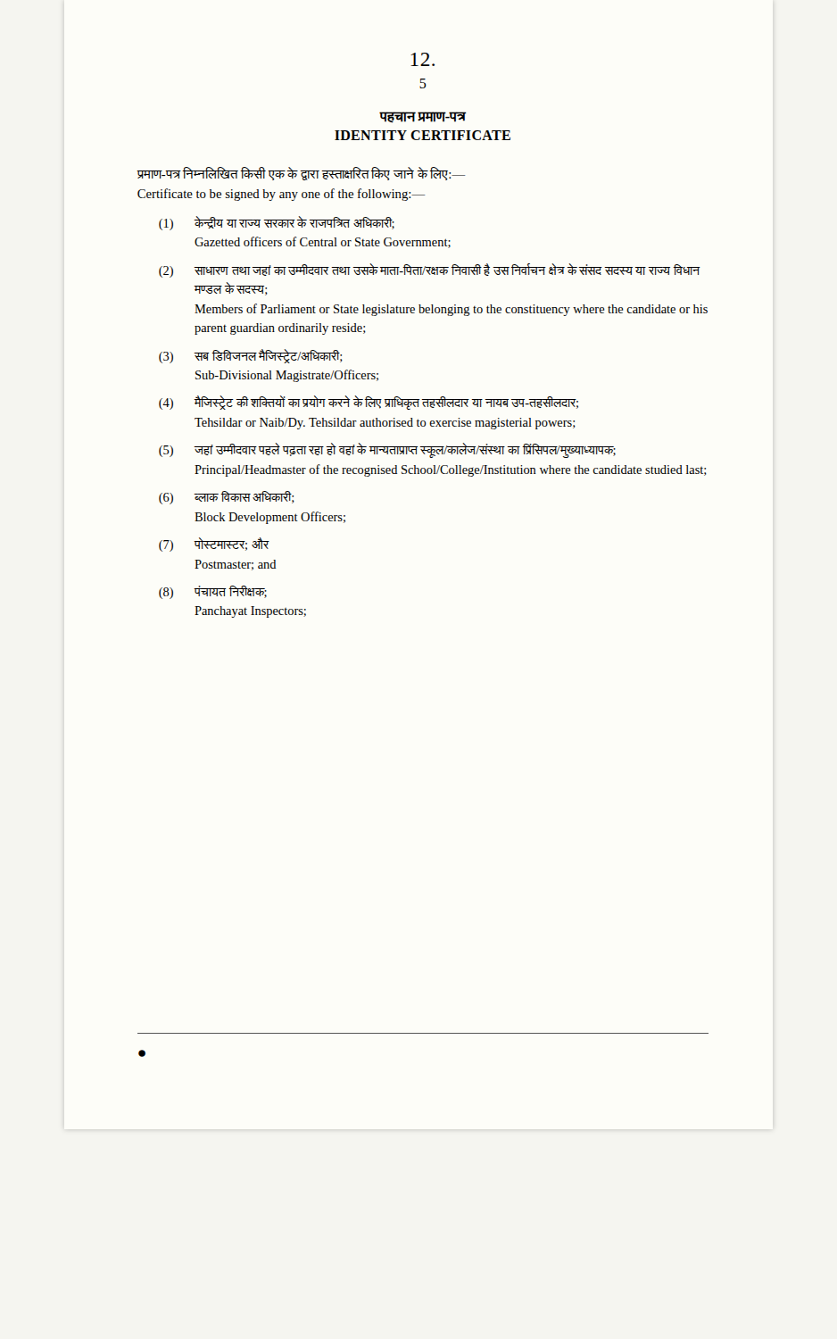12.
5
पहचान प्रमाण-पत्र IDENTITY CERTIFICATE
प्रमाण-पत्र निम्नलिखित किसी एक के द्वारा हस्ताक्षरित किए जाने के लिए:— Certificate to be signed by any one of the following:—
(1) केन्द्रीय या राज्य सरकार के राजपत्रित अधिकारी; Gazetted officers of Central or State Government;
(2) साधारण तथा जहां का उम्मीदवार तथा उसके माता-पिता/रक्षक निवासी है उस निर्वाचन क्षेत्र के संसद सदस्य या राज्य विधान मण्डल के सदस्य; Members of Parliament or State legislature belonging to the constituency where the candidate or his parent guardian ordinarily reside;
(3) सब डिविजनल मैजिस्ट्रेट/अधिकारी; Sub-Divisional Magistrate/Officers;
(4) मैजिस्ट्रेट की शक्तियों का प्रयोग करने के लिए प्राधिकृत तहसीलदार या नायब उप-तहसीलदार; Tehsildar or Naib/Dy. Tehsildar authorised to exercise magisterial powers;
(5) जहां उम्मीदवार पहले पढ़ता रहा हो वहां के मान्यताप्राप्त स्कूल/कालेज/संस्था का प्रिंसिपल/मुख्याध्यापक; Principal/Headmaster of the recognised School/College/Institution where the candidate studied last;
(6) ब्लाक विकास अधिकारी; Block Development Officers;
(7) पोस्टमास्टर; और Postmaster; and
(8) पंचायत निरीक्षक; Panchayat Inspectors;
●